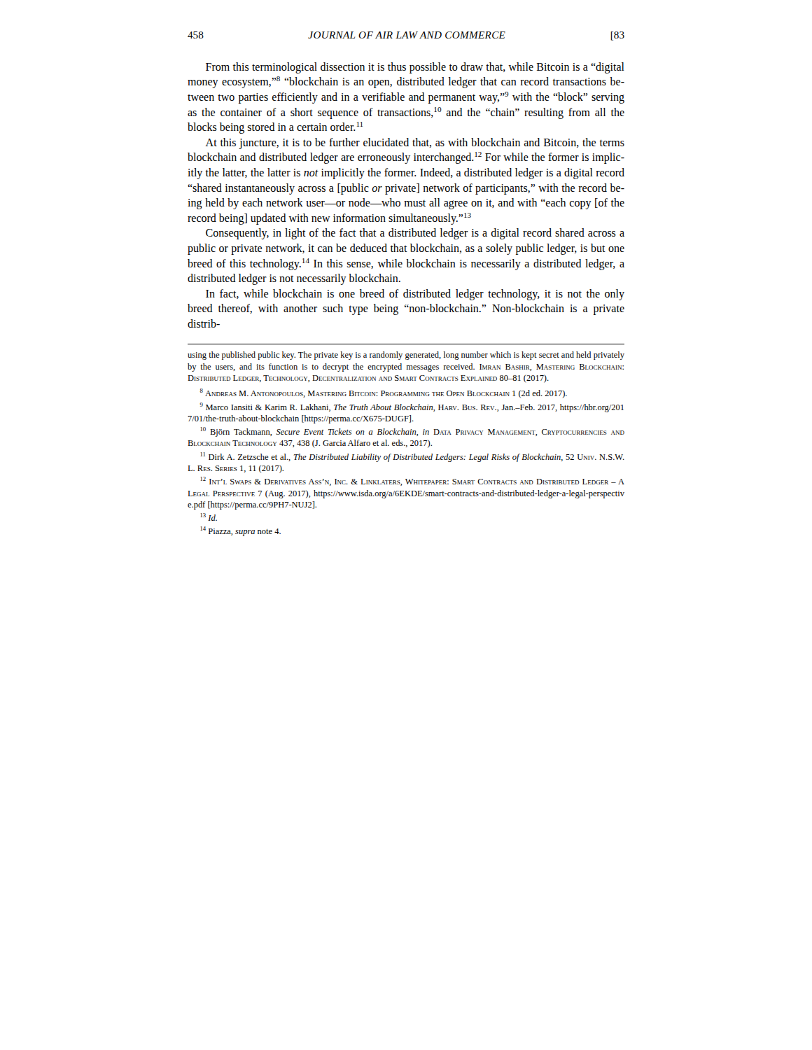458 JOURNAL OF AIR LAW AND COMMERCE [83
From this terminological dissection it is thus possible to draw that, while Bitcoin is a “digital money ecosystem,”8 “blockchain is an open, distributed ledger that can record transactions between two parties efficiently and in a verifiable and permanent way,”9 with the “block” serving as the container of a short sequence of transactions,10 and the “chain” resulting from all the blocks being stored in a certain order.11
At this juncture, it is to be further elucidated that, as with blockchain and Bitcoin, the terms blockchain and distributed ledger are erroneously interchanged.12 For while the former is implicitly the latter, the latter is not implicitly the former. Indeed, a distributed ledger is a digital record “shared instantaneously across a [public or private] network of participants,” with the record being held by each network user—or node—who must all agree on it, and with “each copy [of the record being] updated with new information simultaneously.”13
Consequently, in light of the fact that a distributed ledger is a digital record shared across a public or private network, it can be deduced that blockchain, as a solely public ledger, is but one breed of this technology.14 In this sense, while blockchain is necessarily a distributed ledger, a distributed ledger is not necessarily blockchain.
In fact, while blockchain is one breed of distributed ledger technology, it is not the only breed thereof, with another such type being “non-blockchain.” Non-blockchain is a private distrib-
using the published public key. The private key is a randomly generated, long number which is kept secret and held privately by the users, and its function is to decrypt the encrypted messages received. Imran Bashir, Mastering Blockchain: Distributed Ledger, Technology, Decentralization and Smart Contracts Explained 80–81 (2017).
8 Andreas M. Antonopoulos, Mastering Bitcoin: Programming the Open Blockchain 1 (2d ed. 2017).
9 Marco Iansiti & Karim R. Lakhani, The Truth About Blockchain, Harv. Bus. Rev., Jan.–Feb. 2017, https://hbr.org/2017/01/the-truth-about-blockchain [https://perma.cc/X675-DUGF].
10 Björn Tackmann, Secure Event Tickets on a Blockchain, in Data Privacy Management, Cryptocurrencies and Blockchain Technology 437, 438 (J. Garcia Alfaro et al. eds., 2017).
11 Dirk A. Zetzsche et al., The Distributed Liability of Distributed Ledgers: Legal Risks of Blockchain, 52 Univ. N.S.W. L. Res. Series 1, 11 (2017).
12 Int’l Swaps & Derivatives Ass’n, Inc. & Linklaters, Whitepaper: Smart Contracts and Distributed Ledger – A Legal Perspective 7 (Aug. 2017), https://www.isda.org/a/6EKDE/smart-contracts-and-distributed-ledger-a-legal-perspective.pdf [https://perma.cc/9PH7-NUJ2].
13 Id.
14 Piazza, supra note 4.